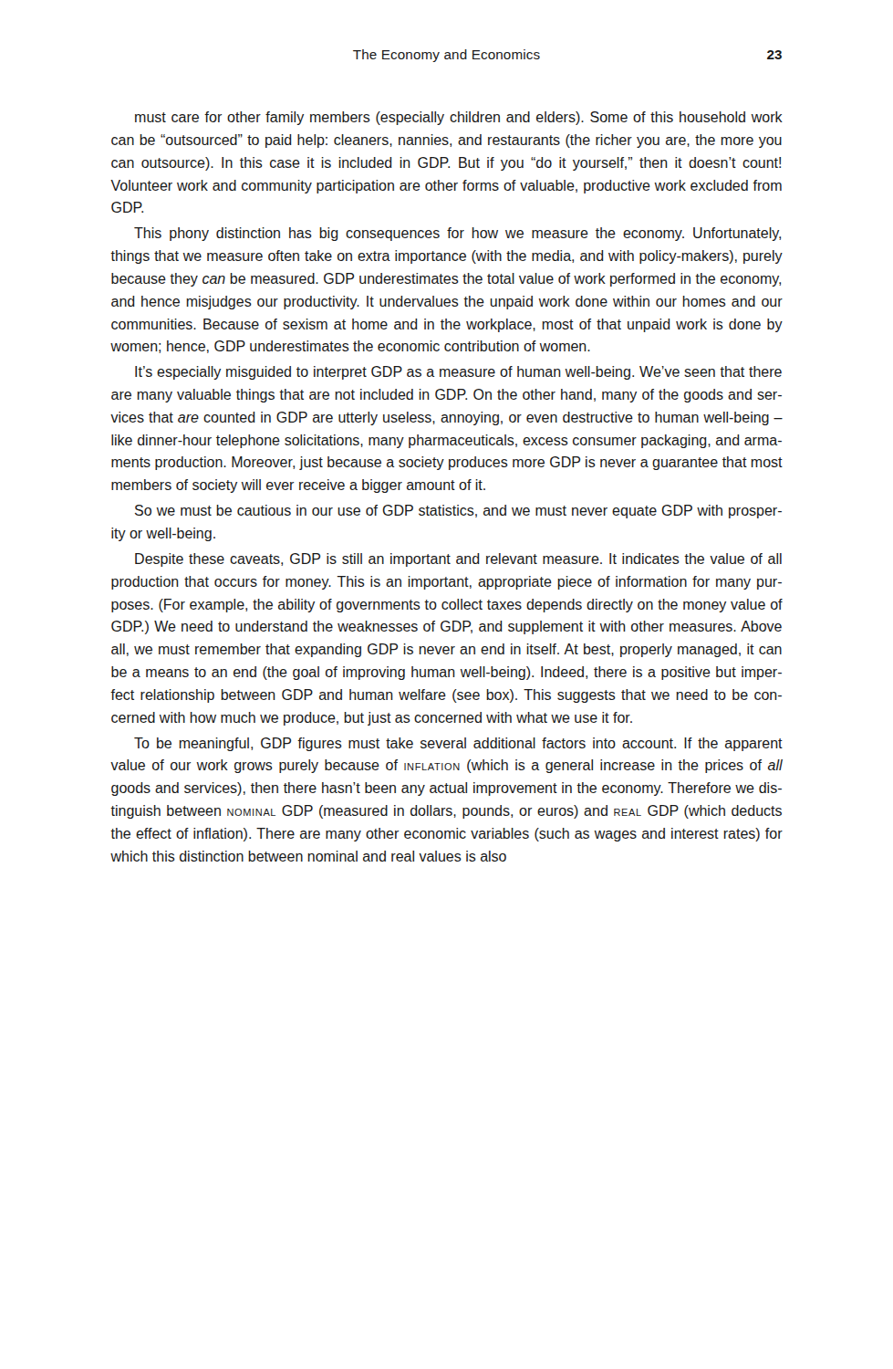The Economy and Economics 23
must care for other family members (especially children and elders). Some of this household work can be “outsourced” to paid help: cleaners, nannies, and restaurants (the richer you are, the more you can outsource). In this case it is included in GDP. But if you “do it yourself,” then it doesn’t count! Volunteer work and community participation are other forms of valuable, productive work excluded from GDP.
This phony distinction has big consequences for how we measure the economy. Unfortunately, things that we measure often take on extra importance (with the media, and with policy-makers), purely because they can be measured. GDP underestimates the total value of work performed in the economy, and hence misjudges our productivity. It undervalues the unpaid work done within our homes and our communities. Because of sexism at home and in the workplace, most of that unpaid work is done by women; hence, GDP underestimates the economic contribution of women.
It’s especially misguided to interpret GDP as a measure of human well-being. We’ve seen that there are many valuable things that are not included in GDP. On the other hand, many of the goods and services that are counted in GDP are utterly useless, annoying, or even destructive to human well-being – like dinner-hour telephone solicitations, many pharmaceuticals, excess consumer packaging, and armaments production. Moreover, just because a society produces more GDP is never a guarantee that most members of society will ever receive a bigger amount of it.
So we must be cautious in our use of GDP statistics, and we must never equate GDP with prosperity or well-being.
Despite these caveats, GDP is still an important and relevant measure. It indicates the value of all production that occurs for money. This is an important, appropriate piece of information for many purposes. (For example, the ability of governments to collect taxes depends directly on the money value of GDP.) We need to understand the weaknesses of GDP, and supplement it with other measures. Above all, we must remember that expanding GDP is never an end in itself. At best, properly managed, it can be a means to an end (the goal of improving human well-being). Indeed, there is a positive but imperfect relationship between GDP and human welfare (see box). This suggests that we need to be concerned with how much we produce, but just as concerned with what we use it for.
To be meaningful, GDP figures must take several additional factors into account. If the apparent value of our work grows purely because of inflation (which is a general increase in the prices of all goods and services), then there hasn’t been any actual improvement in the economy. Therefore we distinguish between nominal GDP (measured in dollars, pounds, or euros) and real GDP (which deducts the effect of inflation). There are many other economic variables (such as wages and interest rates) for which this distinction between nominal and real values is also